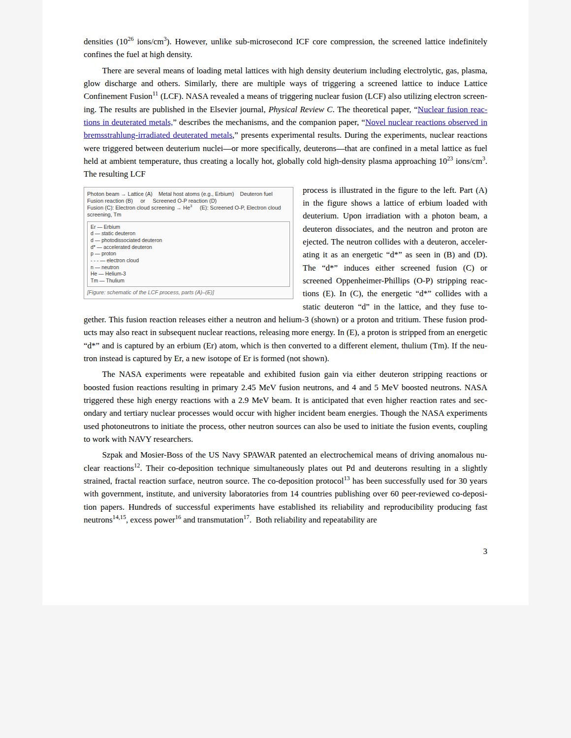densities (1026 ions/cm3). However, unlike sub-microsecond ICF core compression, the screened lattice indefinitely confines the fuel at high density.
There are several means of loading metal lattices with high density deuterium including electrolytic, gas, plasma, glow discharge and others. Similarly, there are multiple ways of triggering a screened lattice to induce Lattice Confinement Fusion11 (LCF). NASA revealed a means of triggering nuclear fusion (LCF) also utilizing electron screening. The results are published in the Elsevier journal, Physical Review C. The theoretical paper, “Nuclear fusion reactions in deuterated metals,” describes the mechanisms, and the companion paper, “Novel nuclear reactions observed in bremsstrahlung-irradiated deuterated metals,” presents experimental results. During the experiments, nuclear reactions were triggered between deuterium nuclei—or more specifically, deuterons—that are confined in a metal lattice as fuel held at ambient temperature, thus creating a locally hot, globally cold high-density plasma approaching 1023 ions/cm3. The resulting LCF
Photon beam → Lattice (A) Metal host atoms (e.g., Erbium) Deuteron fuel
Fusion reaction (B) or Screened O-P reaction (D)
Fusion (C): Electron cloud screening → He3 (E): Screened O-P, Electron cloud screening, Tm
Er — Erbium d — static deuteron d — photodissociated deuteron d* — accelerated deuteron p — proton - - - — electron cloud n — neutron He — Helium-3 Tm — Thulium
[Figure: schematic of the LCF process, parts (A)–(E)]
process is illustrated in the figure to the left. Part (A) in the figure shows a lattice of erbium loaded with deuterium. Upon irradiation with a photon beam, a deuteron dissociates, and the neutron and proton are ejected. The neutron collides with a deuteron, accelerating it as an energetic “d*” as seen in (B) and (D). The “d*” induces either screened fusion (C) or screened Oppenheimer-Phillips (O-P) stripping reactions (E). In (C), the energetic “d*” collides with a static deuteron “d” in the lattice, and they fuse together. This fusion reaction releases either a neutron and helium-3 (shown) or a proton and tritium. These fusion products may also react in subsequent nuclear reactions, releasing more energy. In (E), a proton is stripped from an energetic “d*” and is captured by an erbium (Er) atom, which is then converted to a different element, thulium (Tm). If the neutron instead is captured by Er, a new isotope of Er is formed (not shown).
The NASA experiments were repeatable and exhibited fusion gain via either deuteron stripping reactions or boosted fusion reactions resulting in primary 2.45 MeV fusion neutrons, and 4 and 5 MeV boosted neutrons. NASA triggered these high energy reactions with a 2.9 MeV beam. It is anticipated that even higher reaction rates and secondary and tertiary nuclear processes would occur with higher incident beam energies. Though the NASA experiments used photoneutrons to initiate the process, other neutron sources can also be used to initiate the fusion events, coupling to work with NAVY researchers.
Szpak and Mosier-Boss of the US Navy SPAWAR patented an electrochemical means of driving anomalous nuclear reactions12. Their co-deposition technique simultaneously plates out Pd and deuterons resulting in a slightly strained, fractal reaction surface, neutron source. The co-deposition protocol13 has been successfully used for 30 years with government, institute, and university laboratories from 14 countries publishing over 60 peer-reviewed co-deposition papers. Hundreds of successful experiments have established its reliability and reproducibility producing fast neutrons14,15, excess power16 and transmutation17. Both reliability and repeatability are
3